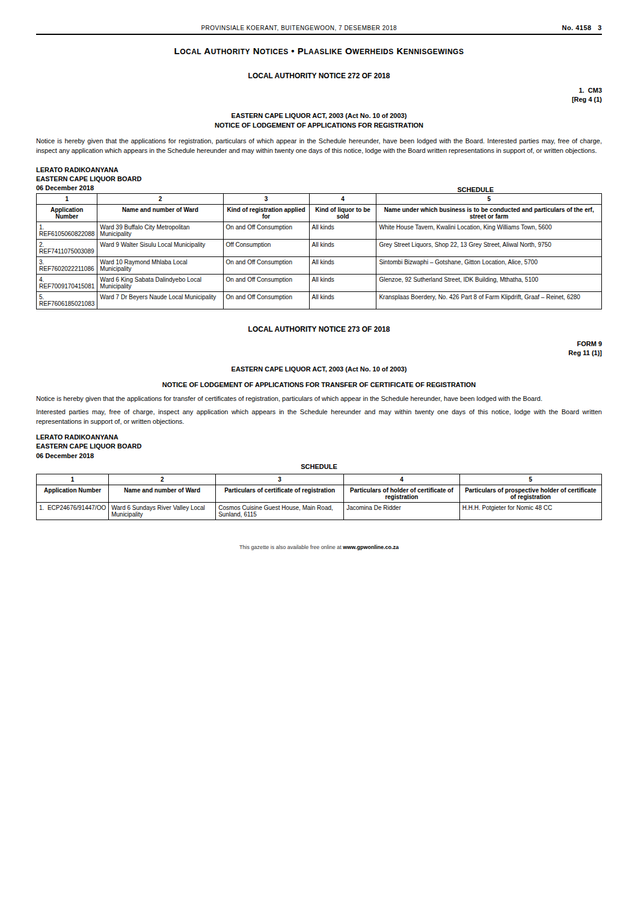PROVINSIALE KOERANT, BUITENGEWOON, 7 DESEMBER 2018
No. 4158 3
LOCAL AUTHORITY NOTICES • PLAASLIKE OWERHEIDS KENNISGEWINGS
LOCAL AUTHORITY NOTICE 272 OF 2018
1. CM3
[Reg 4 (1)
EASTERN CAPE LIQUOR ACT, 2003 (Act No. 10 of 2003)
NOTICE OF LODGEMENT OF APPLICATIONS FOR REGISTRATION
Notice is hereby given that the applications for registration, particulars of which appear in the Schedule hereunder, have been lodged with the Board. Interested parties may, free of charge, inspect any application which appears in the Schedule hereunder and may within twenty one days of this notice, lodge with the Board written representations in support of, or written objections.
LERATO RADIKOANYANA
EASTERN CAPE LIQUOR BOARD
06 December 2018
SCHEDULE
| 1 | 2 | 3 | 4 | 5 |
| Application Number | Name and number of Ward | Kind of registration applied for | Kind of liquor to be sold | Name under which business is to be conducted and particulars of the erf, street or farm |
| 1. REF6105060822088 | Ward 39 Buffalo City Metropolitan Municipality | On and Off Consumption | All kinds | White House Tavern, Kwalini Location, King Williams Town, 5600 |
| 2. REF7411075003089 | Ward 9 Walter Sisulu Local Municipality | Off Consumption | All kinds | Grey Street Liquors, Shop 22, 13 Grey Street, Aliwal North, 9750 |
| 3. REF7602022211086 | Ward 10 Raymond Mhlaba Local Municipality | On and Off Consumption | All kinds | Sintombi Bizwaphi – Gotshane, Gitton Location, Alice, 5700 |
| 4. REF7009170415081 | Ward 6 King Sabata Dalindyebo Local Municipality | On and Off Consumption | All kinds | Glenzoe, 92 Sutherland Street, IDK Building, Mthatha, 5100 |
| 5. REF7606185021083 | Ward 7 Dr Beyers Naude Local Municipality | On and Off Consumption | All kinds | Kransplaas Boerdery, No. 426 Part 8 of Farm Klipdrift, Graaf – Reinet, 6280 |
LOCAL AUTHORITY NOTICE 273 OF 2018
FORM 9
Reg 11 (1)]
EASTERN CAPE LIQUOR ACT, 2003 (Act No. 10 of 2003)
NOTICE OF LODGEMENT OF APPLICATIONS FOR TRANSFER OF CERTIFICATE OF REGISTRATION
Notice is hereby given that the applications for transfer of certificates of registration, particulars of which appear in the Schedule hereunder, have been lodged with the Board.
Interested parties may, free of charge, inspect any application which appears in the Schedule hereunder and may within twenty one days of this notice, lodge with the Board written representations in support of, or written objections.
LERATO RADIKOANYANA
EASTERN CAPE LIQUOR BOARD
06 December 2018
SCHEDULE
| 1 | 2 | 3 | 4 | 5 |
| Application Number | Name and number of Ward | Particulars of certificate of registration | Particulars of holder of certificate of registration | Particulars of prospective holder of certificate of registration |
| 1. ECP24676/91447/OO | Ward 6 Sundays River Valley Local Municipality | Cosmos Cuisine Guest House, Main Road, Sunland, 6115 | Jacomina De Ridder | H.H.H. Potgieter for Nomic 48 CC |
This gazette is also available free online at www.gpwonline.co.za